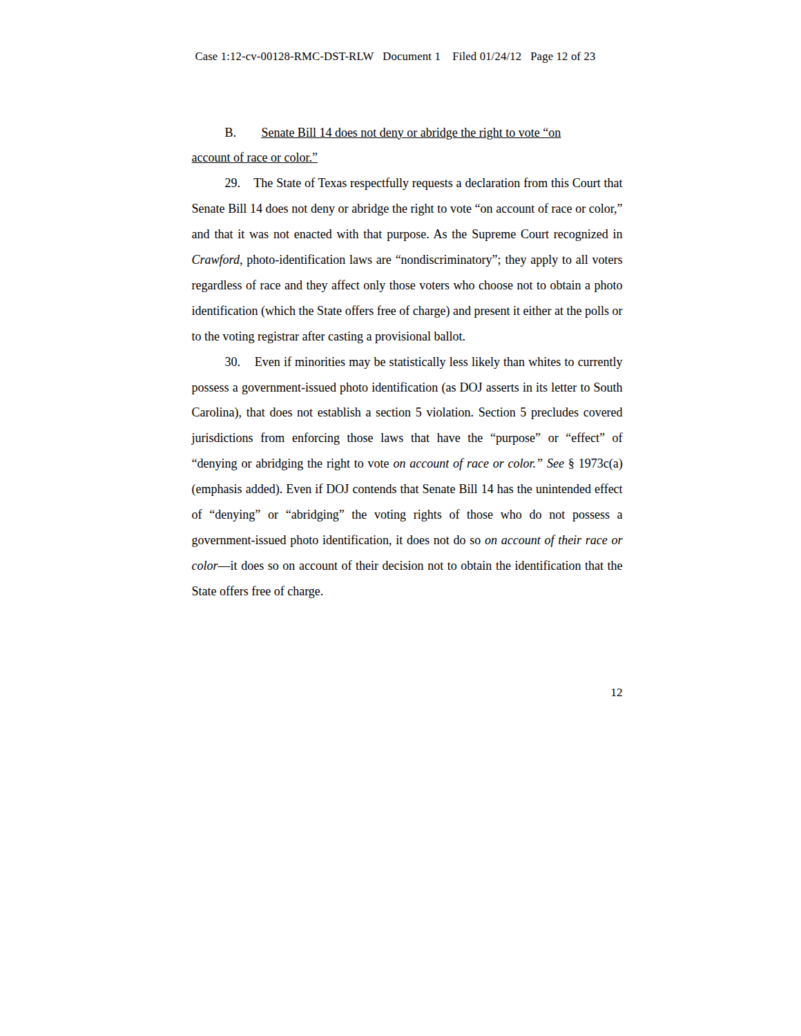Case 1:12-cv-00128-RMC-DST-RLW Document 1 Filed 01/24/12 Page 12 of 23
B. Senate Bill 14 does not deny or abridge the right to vote “on
account of race or color.”
29. The State of Texas respectfully requests a declaration from this Court that Senate Bill 14 does not deny or abridge the right to vote “on account of race or color,” and that it was not enacted with that purpose. As the Supreme Court recognized in Crawford, photo-identification laws are “nondiscriminatory”; they apply to all voters regardless of race and they affect only those voters who choose not to obtain a photo identification (which the State offers free of charge) and present it either at the polls or to the voting registrar after casting a provisional ballot.
30. Even if minorities may be statistically less likely than whites to currently possess a government-issued photo identification (as DOJ asserts in its letter to South Carolina), that does not establish a section 5 violation. Section 5 precludes covered jurisdictions from enforcing those laws that have the “purpose” or “effect” of “denying or abridging the right to vote on account of race or color.” See § 1973c(a) (emphasis added). Even if DOJ contends that Senate Bill 14 has the unintended effect of “denying” or “abridging” the voting rights of those who do not possess a government-issued photo identification, it does not do so on account of their race or color—it does so on account of their decision not to obtain the identification that the State offers free of charge.
12